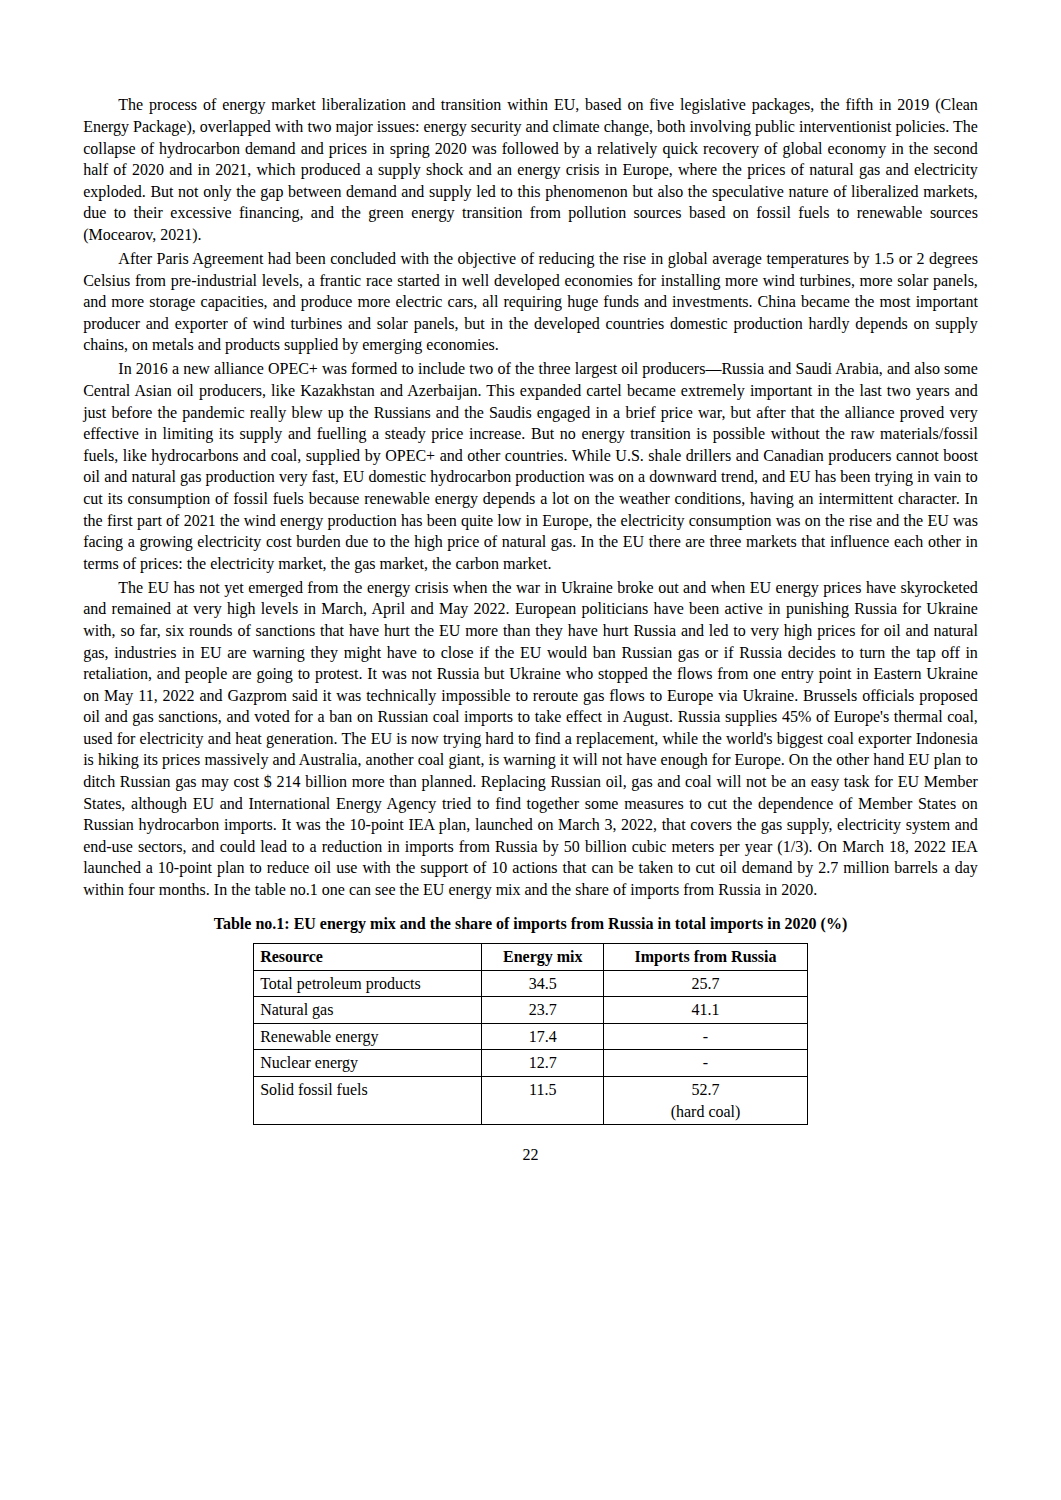The process of energy market liberalization and transition within EU, based on five legislative packages, the fifth in 2019 (Clean Energy Package), overlapped with two major issues: energy security and climate change, both involving public interventionist policies. The collapse of hydrocarbon demand and prices in spring 2020 was followed by a relatively quick recovery of global economy in the second half of 2020 and in 2021, which produced a supply shock and an energy crisis in Europe, where the prices of natural gas and electricity exploded. But not only the gap between demand and supply led to this phenomenon but also the speculative nature of liberalized markets, due to their excessive financing, and the green energy transition from pollution sources based on fossil fuels to renewable sources (Mocearov, 2021).
After Paris Agreement had been concluded with the objective of reducing the rise in global average temperatures by 1.5 or 2 degrees Celsius from pre-industrial levels, a frantic race started in well developed economies for installing more wind turbines, more solar panels, and more storage capacities, and produce more electric cars, all requiring huge funds and investments. China became the most important producer and exporter of wind turbines and solar panels, but in the developed countries domestic production hardly depends on supply chains, on metals and products supplied by emerging economies.
In 2016 a new alliance OPEC+ was formed to include two of the three largest oil producers—Russia and Saudi Arabia, and also some Central Asian oil producers, like Kazakhstan and Azerbaijan. This expanded cartel became extremely important in the last two years and just before the pandemic really blew up the Russians and the Saudis engaged in a brief price war, but after that the alliance proved very effective in limiting its supply and fuelling a steady price increase. But no energy transition is possible without the raw materials/fossil fuels, like hydrocarbons and coal, supplied by OPEC+ and other countries. While U.S. shale drillers and Canadian producers cannot boost oil and natural gas production very fast, EU domestic hydrocarbon production was on a downward trend, and EU has been trying in vain to cut its consumption of fossil fuels because renewable energy depends a lot on the weather conditions, having an intermittent character. In the first part of 2021 the wind energy production has been quite low in Europe, the electricity consumption was on the rise and the EU was facing a growing electricity cost burden due to the high price of natural gas. In the EU there are three markets that influence each other in terms of prices: the electricity market, the gas market, the carbon market.
The EU has not yet emerged from the energy crisis when the war in Ukraine broke out and when EU energy prices have skyrocketed and remained at very high levels in March, April and May 2022. European politicians have been active in punishing Russia for Ukraine with, so far, six rounds of sanctions that have hurt the EU more than they have hurt Russia and led to very high prices for oil and natural gas, industries in EU are warning they might have to close if the EU would ban Russian gas or if Russia decides to turn the tap off in retaliation, and people are going to protest. It was not Russia but Ukraine who stopped the flows from one entry point in Eastern Ukraine on May 11, 2022 and Gazprom said it was technically impossible to reroute gas flows to Europe via Ukraine. Brussels officials proposed oil and gas sanctions, and voted for a ban on Russian coal imports to take effect in August. Russia supplies 45% of Europe's thermal coal, used for electricity and heat generation. The EU is now trying hard to find a replacement, while the world's biggest coal exporter Indonesia is hiking its prices massively and Australia, another coal giant, is warning it will not have enough for Europe. On the other hand EU plan to ditch Russian gas may cost $ 214 billion more than planned. Replacing Russian oil, gas and coal will not be an easy task for EU Member States, although EU and International Energy Agency tried to find together some measures to cut the dependence of Member States on Russian hydrocarbon imports. It was the 10-point IEA plan, launched on March 3, 2022, that covers the gas supply, electricity system and end-use sectors, and could lead to a reduction in imports from Russia by 50 billion cubic meters per year (1/3). On March 18, 2022 IEA launched a 10-point plan to reduce oil use with the support of 10 actions that can be taken to cut oil demand by 2.7 million barrels a day within four months. In the table no.1 one can see the EU energy mix and the share of imports from Russia in 2020.
Table no.1: EU energy mix and the share of imports from Russia in total imports in 2020 (%)
| Resource | Energy mix | Imports from Russia |
| --- | --- | --- |
| Total petroleum products | 34.5 | 25.7 |
| Natural gas | 23.7 | 41.1 |
| Renewable energy | 17.4 | - |
| Nuclear energy | 12.7 | - |
| Solid fossil fuels | 11.5 | 52.7 (hard coal) |
22